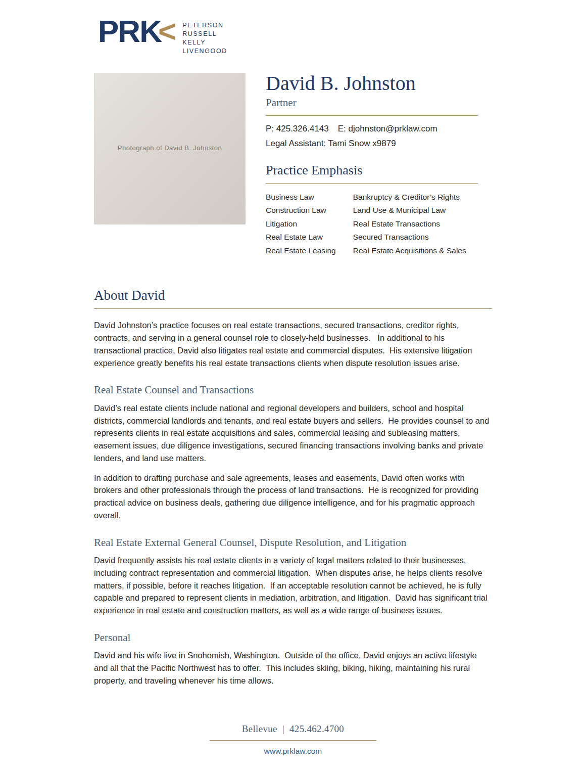PRK<
Peterson
Russell
Kelly
Livengood
Photograph of David B. Johnston
David B. Johnston
Partner
P: 425.326.4143 E: djohnston@prklaw.com
Legal Assistant: Tami Snow x9879
Practice Emphasis
| Business Law | Bankruptcy & Creditor’s Rights |
| Construction Law | Land Use & Municipal Law |
| Litigation | Real Estate Transactions |
| Real Estate Law | Secured Transactions |
| Real Estate Leasing | Real Estate Acquisitions & Sales |
About David
David Johnston’s practice focuses on real estate transactions, secured transactions, creditor rights, contracts, and serving in a general counsel role to closely-held businesses. In additional to his transactional practice, David also litigates real estate and commercial disputes. His extensive litigation experience greatly benefits his real estate transactions clients when dispute resolution issues arise.
Real Estate Counsel and Transactions
David’s real estate clients include national and regional developers and builders, school and hospital districts, commercial landlords and tenants, and real estate buyers and sellers. He provides counsel to and represents clients in real estate acquisitions and sales, commercial leasing and subleasing matters, easement issues, due diligence investigations, secured financing transactions involving banks and private lenders, and land use matters.
In addition to drafting purchase and sale agreements, leases and easements, David often works with brokers and other professionals through the process of land transactions. He is recognized for providing practical advice on business deals, gathering due diligence intelligence, and for his pragmatic approach overall.
Real Estate External General Counsel, Dispute Resolution, and Litigation
David frequently assists his real estate clients in a variety of legal matters related to their businesses, including contract representation and commercial litigation. When disputes arise, he helps clients resolve matters, if possible, before it reaches litigation. If an acceptable resolution cannot be achieved, he is fully capable and prepared to represent clients in mediation, arbitration, and litigation. David has significant trial experience in real estate and construction matters, as well as a wide range of business issues.
Personal
David and his wife live in Snohomish, Washington. Outside of the office, David enjoys an active lifestyle and all that the Pacific Northwest has to offer. This includes skiing, biking, hiking, maintaining his rural property, and traveling whenever his time allows.
Bellevue | 425.462.4700
www.prklaw.com